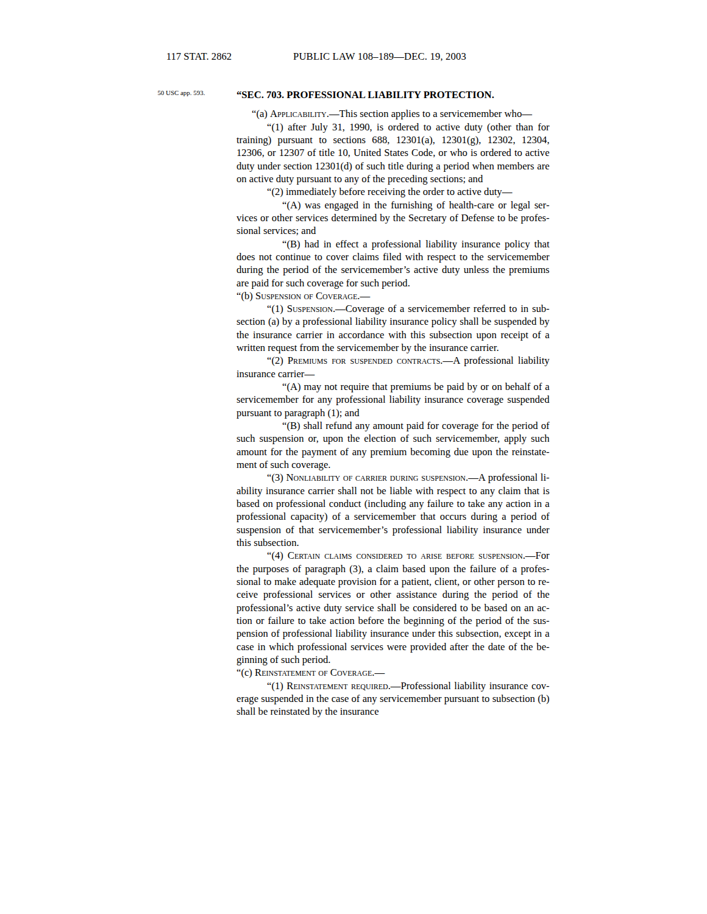117 STAT. 2862 PUBLIC LAW 108–189—DEC. 19, 2003
50 USC app. 593.
“SEC. 703. PROFESSIONAL LIABILITY PROTECTION.
“(a) Applicability.—This section applies to a servicemember who—
“(1) after July 31, 1990, is ordered to active duty (other than for training) pursuant to sections 688, 12301(a), 12301(g), 12302, 12304, 12306, or 12307 of title 10, United States Code, or who is ordered to active duty under section 12301(d) of such title during a period when members are on active duty pursuant to any of the preceding sections; and
“(2) immediately before receiving the order to active duty—
“(A) was engaged in the furnishing of health-care or legal services or other services determined by the Secretary of Defense to be professional services; and
“(B) had in effect a professional liability insurance policy that does not continue to cover claims filed with respect to the servicemember during the period of the servicemember’s active duty unless the premiums are paid for such coverage for such period.
“(b) Suspension of Coverage.—
“(1) Suspension.—Coverage of a servicemember referred to in subsection (a) by a professional liability insurance policy shall be suspended by the insurance carrier in accordance with this subsection upon receipt of a written request from the servicemember by the insurance carrier.
“(2) Premiums for suspended contracts.—A professional liability insurance carrier—
“(A) may not require that premiums be paid by or on behalf of a servicemember for any professional liability insurance coverage suspended pursuant to paragraph (1); and
“(B) shall refund any amount paid for coverage for the period of such suspension or, upon the election of such servicemember, apply such amount for the payment of any premium becoming due upon the reinstatement of such coverage.
“(3) Nonliability of carrier during suspension.—A professional liability insurance carrier shall not be liable with respect to any claim that is based on professional conduct (including any failure to take any action in a professional capacity) of a servicemember that occurs during a period of suspension of that servicemember’s professional liability insurance under this subsection.
“(4) Certain claims considered to arise before suspension.—For the purposes of paragraph (3), a claim based upon the failure of a professional to make adequate provision for a patient, client, or other person to receive professional services or other assistance during the period of the professional’s active duty service shall be considered to be based on an action or failure to take action before the beginning of the period of the suspension of professional liability insurance under this subsection, except in a case in which professional services were provided after the date of the beginning of such period.
“(c) Reinstatement of Coverage.—
“(1) Reinstatement required.—Professional liability insurance coverage suspended in the case of any servicemember pursuant to subsection (b) shall be reinstated by the insurance